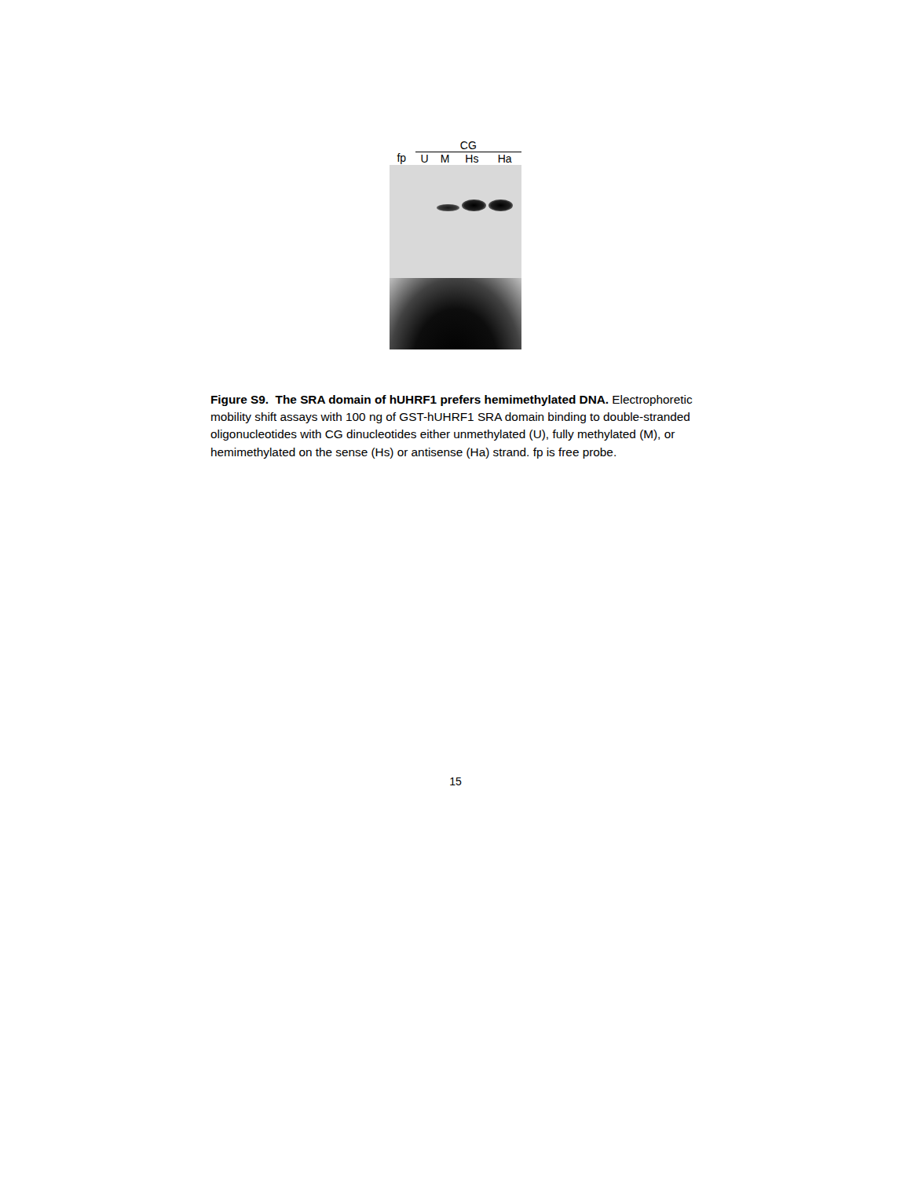| fp | CG |
| U | M | Hs | Ha |
Figure S9
Figure S9. The SRA domain of hUHRF1 prefers hemimethylated DNA. Electro­phoretic mobility shift assays with 100 ng of GST-hUHRF1 SRA domain binding to double-stranded oligonucleotides with CG dinucleotides either unmethylated (U), fully methylated (M), or hemimethylated on the sense (Hs) or antisense (Ha) strand. fp is free probe.
15